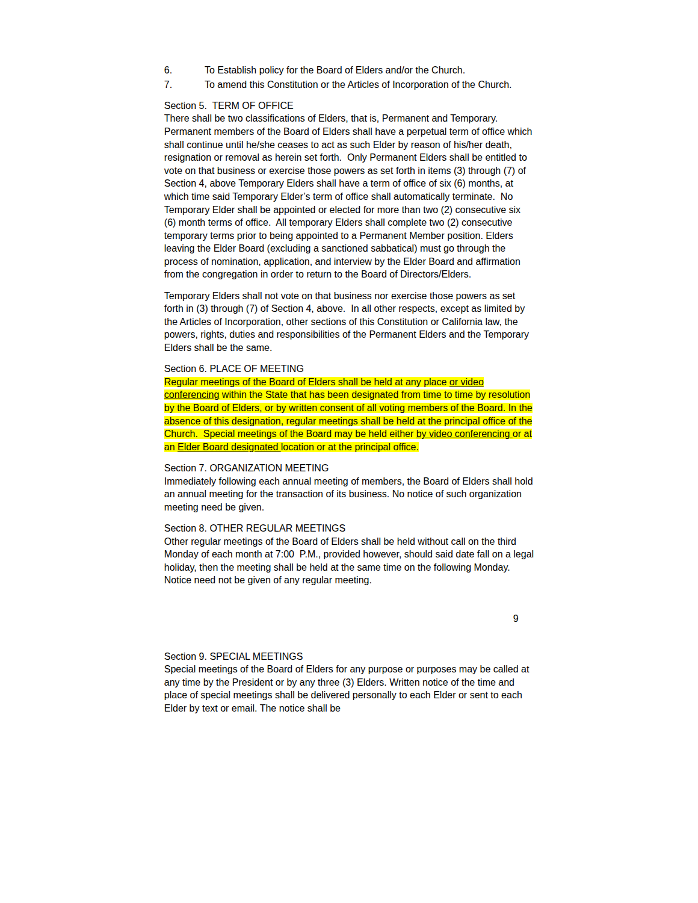6. To Establish policy for the Board of Elders and/or the Church.
7. To amend this Constitution or the Articles of Incorporation of the Church.
Section 5. TERM OF OFFICE
There shall be two classifications of Elders, that is, Permanent and Temporary. Permanent members of the Board of Elders shall have a perpetual term of office which shall continue until he/she ceases to act as such Elder by reason of his/her death, resignation or removal as herein set forth. Only Permanent Elders shall be entitled to vote on that business or exercise those powers as set forth in items (3) through (7) of Section 4, above Temporary Elders shall have a term of office of six (6) months, at which time said Temporary Elder’s term of office shall automatically terminate. No Temporary Elder shall be appointed or elected for more than two (2) consecutive six (6) month terms of office. All temporary Elders shall complete two (2) consecutive temporary terms prior to being appointed to a Permanent Member position. Elders leaving the Elder Board (excluding a sanctioned sabbatical) must go through the process of nomination, application, and interview by the Elder Board and affirmation from the congregation in order to return to the Board of Directors/Elders.
Temporary Elders shall not vote on that business nor exercise those powers as set forth in (3) through (7) of Section 4, above. In all other respects, except as limited by the Articles of Incorporation, other sections of this Constitution or California law, the powers, rights, duties and responsibilities of the Permanent Elders and the Temporary Elders shall be the same.
Section 6. PLACE OF MEETING
Regular meetings of the Board of Elders shall be held at any place or video conferencing within the State that has been designated from time to time by resolution by the Board of Elders, or by written consent of all voting members of the Board. In the absence of this designation, regular meetings shall be held at the principal office of the Church. Special meetings of the Board may be held either by video conferencing or at an Elder Board designated location or at the principal office.
Section 7. ORGANIZATION MEETING
Immediately following each annual meeting of members, the Board of Elders shall hold an annual meeting for the transaction of its business. No notice of such organization meeting need be given.
Section 8. OTHER REGULAR MEETINGS
Other regular meetings of the Board of Elders shall be held without call on the third Monday of each month at 7:00 P.M., provided however, should said date fall on a legal holiday, then the meeting shall be held at the same time on the following Monday. Notice need not be given of any regular meeting.
9
Section 9. SPECIAL MEETINGS
Special meetings of the Board of Elders for any purpose or purposes may be called at any time by the President or by any three (3) Elders. Written notice of the time and place of special meetings shall be delivered personally to each Elder or sent to each Elder by text or email. The notice shall be